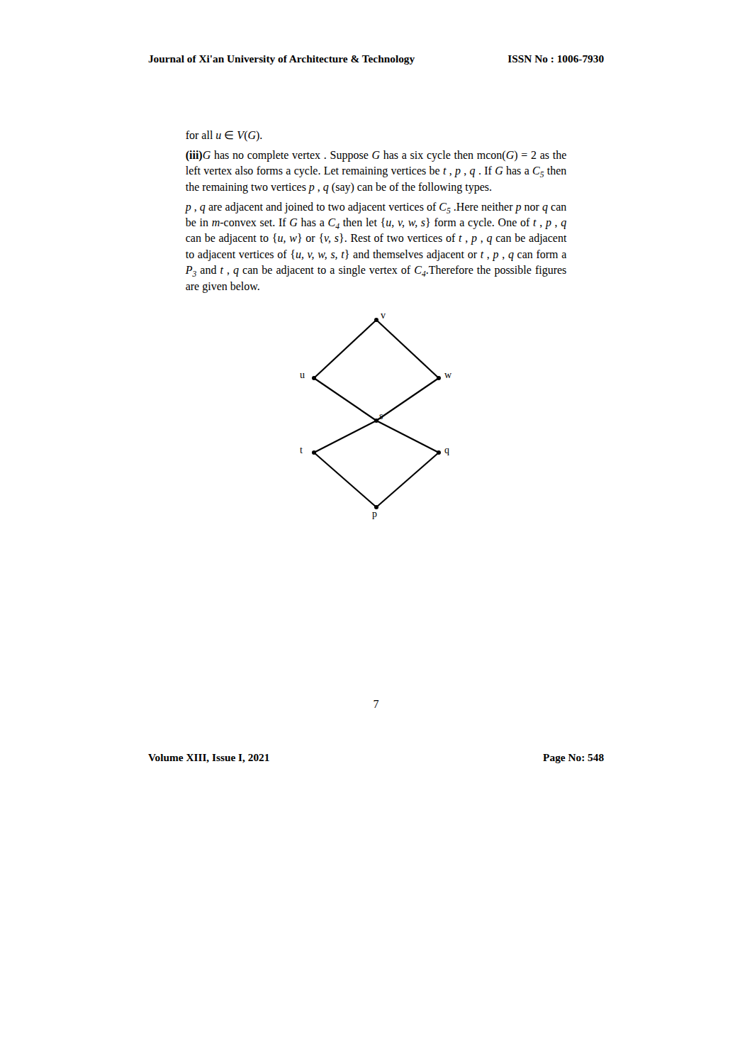Journal of Xi'an University of Architecture & Technology ISSN No : 1006-7930
for all u ∈ V(G).
(iii) G has no complete vertex . Suppose G has a six cycle then mcon(G) = 2 as the left vertex also forms a cycle. Let remaining vertices be t , p , q . If G has a C5 then the remaining two vertices p , q (say) can be of the following types.
p , q are adjacent and joined to two adjacent vertices of C5 .Here neither p nor q can be in m-convex set. If G has a C4 then let {u, v, w, s} form a cycle. One of t , p , q can be adjacent to {u, w} or {v, s}. Rest of two vertices of t , p , q can be adjacent to adjacent vertices of {u, v, w, s, t} and themselves adjacent or t , p , q can form a P3 and t , q can be adjacent to a single vertex of C4.Therefore the possible figures are given below.
v u w s t q p
7
Volume XIII, Issue I, 2021 Page No: 548